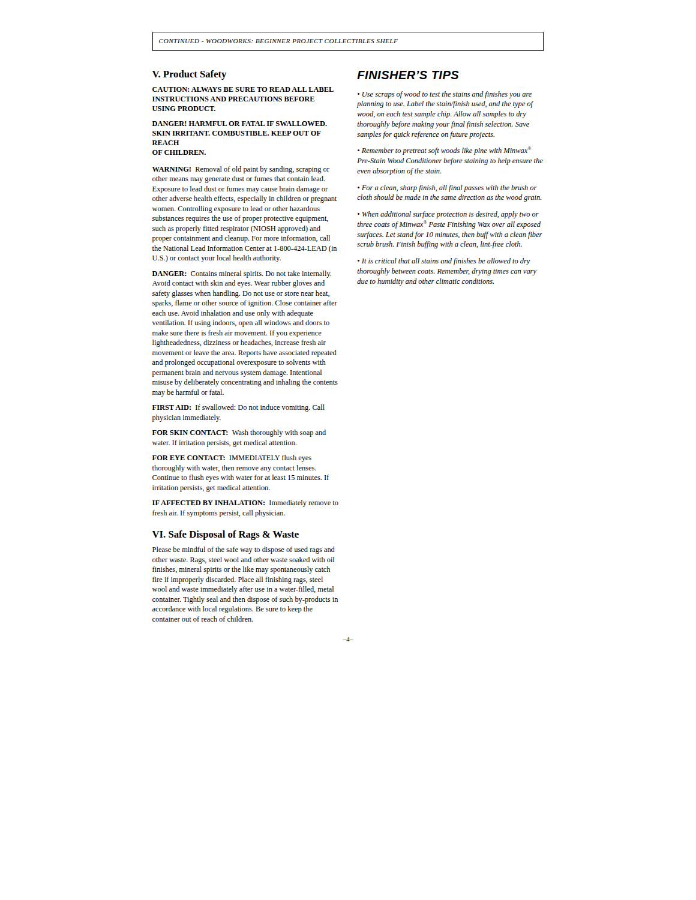CONTINUED - WOODWORKS: BEGINNER PROJECT COLLECTIBLES SHELF
V. Product Safety
CAUTION: ALWAYS BE SURE TO READ ALL LABEL INSTRUCTIONS AND PRECAUTIONS BEFORE USING PRODUCT.
DANGER! HARMFUL OR FATAL IF SWALLOWED.
SKIN IRRITANT. COMBUSTIBLE. KEEP OUT OF REACH
OF CHILDREN.
WARNING! Removal of old paint by sanding, scraping or other means may generate dust or fumes that contain lead. Exposure to lead dust or fumes may cause brain damage or other adverse health effects, especially in children or pregnant women. Controlling exposure to lead or other hazardous substances requires the use of proper protective equipment, such as properly fitted respirator (NIOSH approved) and proper containment and cleanup. For more information, call the National Lead Information Center at 1-800-424-LEAD (in U.S.) or contact your local health authority.
DANGER: Contains mineral spirits. Do not take internally. Avoid contact with skin and eyes. Wear rubber gloves and safety glasses when handling. Do not use or store near heat, sparks, flame or other source of ignition. Close container after each use. Avoid inhalation and use only with adequate ventilation. If using indoors, open all windows and doors to make sure there is fresh air movement. If you experience lightheadedness, dizziness or headaches, increase fresh air movement or leave the area. Reports have associated repeated and prolonged occupational overexposure to solvents with permanent brain and nervous system damage. Intentional misuse by deliberately concentrating and inhaling the contents may be harmful or fatal.
FIRST AID: If swallowed: Do not induce vomiting. Call physician immediately.
FOR SKIN CONTACT: Wash thoroughly with soap and water. If irritation persists, get medical attention.
FOR EYE CONTACT: IMMEDIATELY flush eyes thoroughly with water, then remove any contact lenses. Continue to flush eyes with water for at least 15 minutes. If irritation persists, get medical attention.
IF AFFECTED BY INHALATION: Immediately remove to fresh air. If symptoms persist, call physician.
VI. Safe Disposal of Rags & Waste
Please be mindful of the safe way to dispose of used rags and other waste. Rags, steel wool and other waste soaked with oil finishes, mineral spirits or the like may spontaneously catch fire if improperly discarded. Place all finishing rags, steel wool and waste immediately after use in a water-filled, metal container. Tightly seal and then dispose of such by-products in accordance with local regulations. Be sure to keep the container out of reach of children.
FINISHER’S TIPS
• Use scraps of wood to test the stains and finishes you are planning to use. Label the stain/finish used, and the type of wood, on each test sample chip. Allow all samples to dry thoroughly before making your final finish selection. Save samples for quick reference on future projects.
• Remember to pretreat soft woods like pine with Minwax® Pre-Stain Wood Conditioner before staining to help ensure the even absorption of the stain.
• For a clean, sharp finish, all final passes with the brush or cloth should be made in the same direction as the wood grain.
• When additional surface protection is desired, apply two or three coats of Minwax® Paste Finishing Wax over all exposed surfaces. Let stand for 10 minutes, then buff with a clean fiber scrub brush. Finish buffing with a clean, lint-free cloth.
• It is critical that all stains and finishes be allowed to dry thoroughly between coats. Remember, drying times can vary due to humidity and other climatic conditions.
–4–